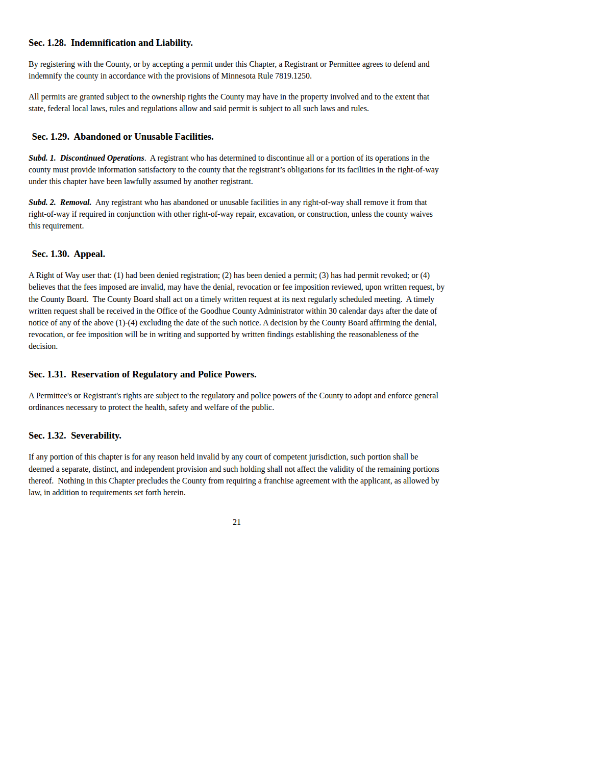Sec. 1.28. Indemnification and Liability.
By registering with the County, or by accepting a permit under this Chapter, a Registrant or Permittee agrees to defend and indemnify the county in accordance with the provisions of Minnesota Rule 7819.1250.
All permits are granted subject to the ownership rights the County may have in the property involved and to the extent that state, federal local laws, rules and regulations allow and said permit is subject to all such laws and rules.
Sec. 1.29. Abandoned or Unusable Facilities.
Subd. 1. Discontinued Operations. A registrant who has determined to discontinue all or a portion of its operations in the county must provide information satisfactory to the county that the registrant’s obligations for its facilities in the right-of-way under this chapter have been lawfully assumed by another registrant.
Subd. 2. Removal. Any registrant who has abandoned or unusable facilities in any right-of-way shall remove it from that right-of-way if required in conjunction with other right-of-way repair, excavation, or construction, unless the county waives this requirement.
Sec. 1.30. Appeal.
A Right of Way user that: (1) had been denied registration; (2) has been denied a permit; (3) has had permit revoked; or (4) believes that the fees imposed are invalid, may have the denial, revocation or fee imposition reviewed, upon written request, by the County Board. The County Board shall act on a timely written request at its next regularly scheduled meeting. A timely written request shall be received in the Office of the Goodhue County Administrator within 30 calendar days after the date of notice of any of the above (1)-(4) excluding the date of the such notice. A decision by the County Board affirming the denial, revocation, or fee imposition will be in writing and supported by written findings establishing the reasonableness of the decision.
Sec. 1.31. Reservation of Regulatory and Police Powers.
A Permittee's or Registrant's rights are subject to the regulatory and police powers of the County to adopt and enforce general ordinances necessary to protect the health, safety and welfare of the public.
Sec. 1.32. Severability.
If any portion of this chapter is for any reason held invalid by any court of competent jurisdiction, such portion shall be deemed a separate, distinct, and independent provision and such holding shall not affect the validity of the remaining portions thereof. Nothing in this Chapter precludes the County from requiring a franchise agreement with the applicant, as allowed by law, in addition to requirements set forth herein.
21